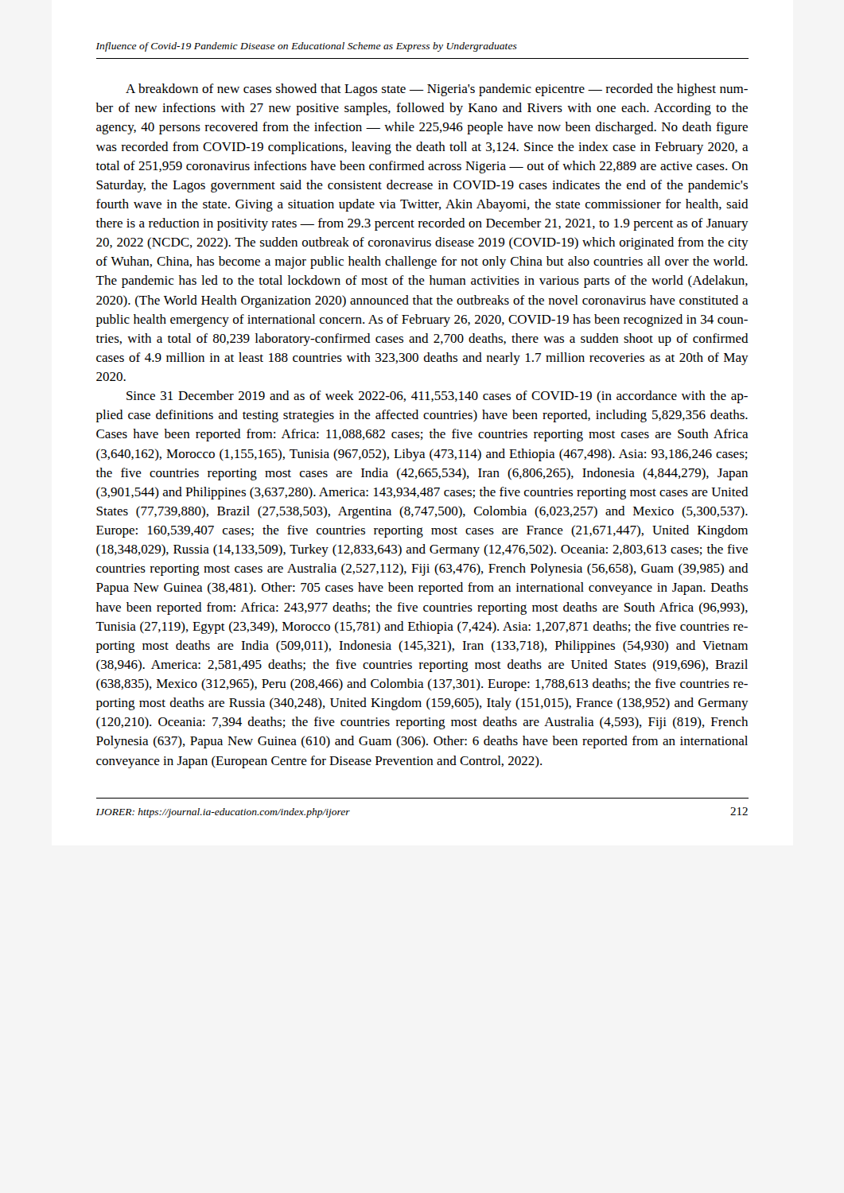Influence of Covid-19 Pandemic Disease on Educational Scheme as Express by Undergraduates
A breakdown of new cases showed that Lagos state — Nigeria's pandemic epicentre — recorded the highest number of new infections with 27 new positive samples, followed by Kano and Rivers with one each. According to the agency, 40 persons recovered from the infection — while 225,946 people have now been discharged. No death figure was recorded from COVID-19 complications, leaving the death toll at 3,124. Since the index case in February 2020, a total of 251,959 coronavirus infections have been confirmed across Nigeria — out of which 22,889 are active cases. On Saturday, the Lagos government said the consistent decrease in COVID-19 cases indicates the end of the pandemic's fourth wave in the state. Giving a situation update via Twitter, Akin Abayomi, the state commissioner for health, said there is a reduction in positivity rates — from 29.3 percent recorded on December 21, 2021, to 1.9 percent as of January 20, 2022 (NCDC, 2022). The sudden outbreak of coronavirus disease 2019 (COVID-19) which originated from the city of Wuhan, China, has become a major public health challenge for not only China but also countries all over the world. The pandemic has led to the total lockdown of most of the human activities in various parts of the world (Adelakun, 2020). (The World Health Organization 2020) announced that the outbreaks of the novel coronavirus have constituted a public health emergency of international concern. As of February 26, 2020, COVID-19 has been recognized in 34 countries, with a total of 80,239 laboratory-confirmed cases and 2,700 deaths, there was a sudden shoot up of confirmed cases of 4.9 million in at least 188 countries with 323,300 deaths and nearly 1.7 million recoveries as at 20th of May 2020.
Since 31 December 2019 and as of week 2022-06, 411,553,140 cases of COVID-19 (in accordance with the applied case definitions and testing strategies in the affected countries) have been reported, including 5,829,356 deaths. Cases have been reported from: Africa: 11,088,682 cases; the five countries reporting most cases are South Africa (3,640,162), Morocco (1,155,165), Tunisia (967,052), Libya (473,114) and Ethiopia (467,498). Asia: 93,186,246 cases; the five countries reporting most cases are India (42,665,534), Iran (6,806,265), Indonesia (4,844,279), Japan (3,901,544) and Philippines (3,637,280). America: 143,934,487 cases; the five countries reporting most cases are United States (77,739,880), Brazil (27,538,503), Argentina (8,747,500), Colombia (6,023,257) and Mexico (5,300,537). Europe: 160,539,407 cases; the five countries reporting most cases are France (21,671,447), United Kingdom (18,348,029), Russia (14,133,509), Turkey (12,833,643) and Germany (12,476,502). Oceania: 2,803,613 cases; the five countries reporting most cases are Australia (2,527,112), Fiji (63,476), French Polynesia (56,658), Guam (39,985) and Papua New Guinea (38,481). Other: 705 cases have been reported from an international conveyance in Japan. Deaths have been reported from: Africa: 243,977 deaths; the five countries reporting most deaths are South Africa (96,993), Tunisia (27,119), Egypt (23,349), Morocco (15,781) and Ethiopia (7,424). Asia: 1,207,871 deaths; the five countries reporting most deaths are India (509,011), Indonesia (145,321), Iran (133,718), Philippines (54,930) and Vietnam (38,946). America: 2,581,495 deaths; the five countries reporting most deaths are United States (919,696), Brazil (638,835), Mexico (312,965), Peru (208,466) and Colombia (137,301). Europe: 1,788,613 deaths; the five countries reporting most deaths are Russia (340,248), United Kingdom (159,605), Italy (151,015), France (138,952) and Germany (120,210). Oceania: 7,394 deaths; the five countries reporting most deaths are Australia (4,593), Fiji (819), French Polynesia (637), Papua New Guinea (610) and Guam (306). Other: 6 deaths have been reported from an international conveyance in Japan (European Centre for Disease Prevention and Control, 2022).
IJORER: https://journal.ia-education.com/index.php/ijorer 212